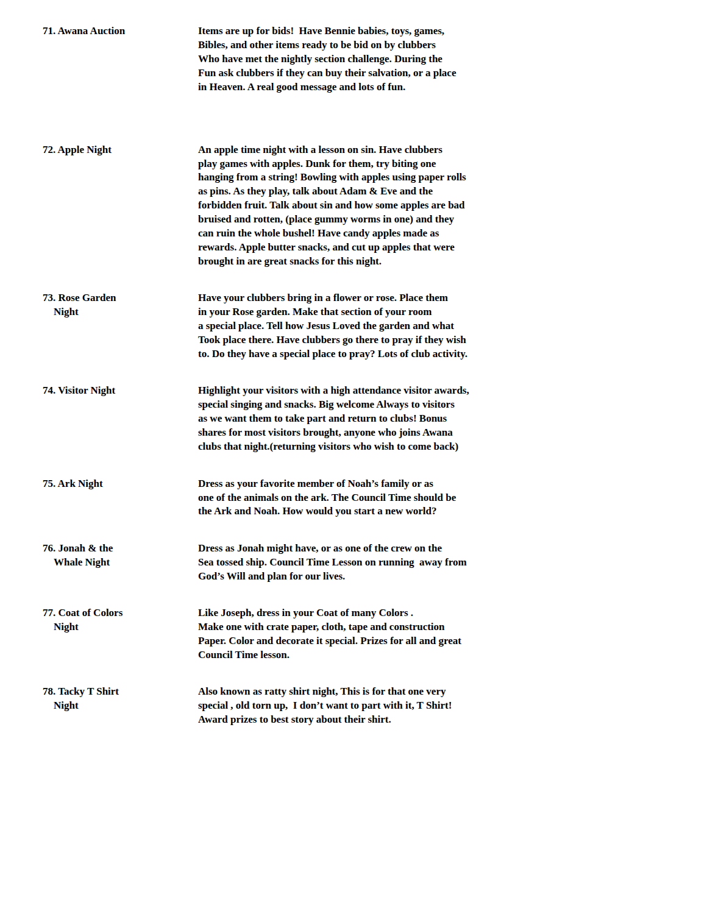71. Awana Auction
Items are up for bids! Have Bennie babies, toys, games,
Bibles, and other items ready to be bid on by clubbers
Who have met the nightly section challenge. During the
Fun ask clubbers if they can buy their salvation, or a place
in Heaven. A real good message and lots of fun.
72. Apple Night
An apple time night with a lesson on sin. Have clubbers
play games with apples. Dunk for them, try biting one
hanging from a string! Bowling with apples using paper rolls
as pins. As they play, talk about Adam & Eve and the
forbidden fruit. Talk about sin and how some apples are bad
bruised and rotten, (place gummy worms in one) and they
can ruin the whole bushel! Have candy apples made as
rewards. Apple butter snacks, and cut up apples that were
brought in are great snacks for this night.
73. Rose GardenNight
Have your clubbers bring in a flower or rose. Place them
in your Rose garden. Make that section of your room
a special place. Tell how Jesus Loved the garden and what
Took place there. Have clubbers go there to pray if they wish
to. Do they have a special place to pray? Lots of club activity.
74. Visitor Night
Highlight your visitors with a high attendance visitor awards,
special singing and snacks. Big welcome Always to visitors
as we want them to take part and return to clubs! Bonus
shares for most visitors brought, anyone who joins Awana
clubs that night.(returning visitors who wish to come back)
75. Ark Night
Dress as your favorite member of Noah’s family or as
one of the animals on the ark. The Council Time should be
the Ark and Noah. How would you start a new world?
76. Jonah & theWhale Night
Dress as Jonah might have, or as one of the crew on the
Sea tossed ship. Council Time Lesson on running away from
God’s Will and plan for our lives.
77. Coat of ColorsNight
Like Joseph, dress in your Coat of many Colors .
Make one with crate paper, cloth, tape and construction
Paper. Color and decorate it special. Prizes for all and great
Council Time lesson.
78. Tacky T ShirtNight
Also known as ratty shirt night, This is for that one very
special , old torn up, I don’t want to part with it, T Shirt!
Award prizes to best story about their shirt.